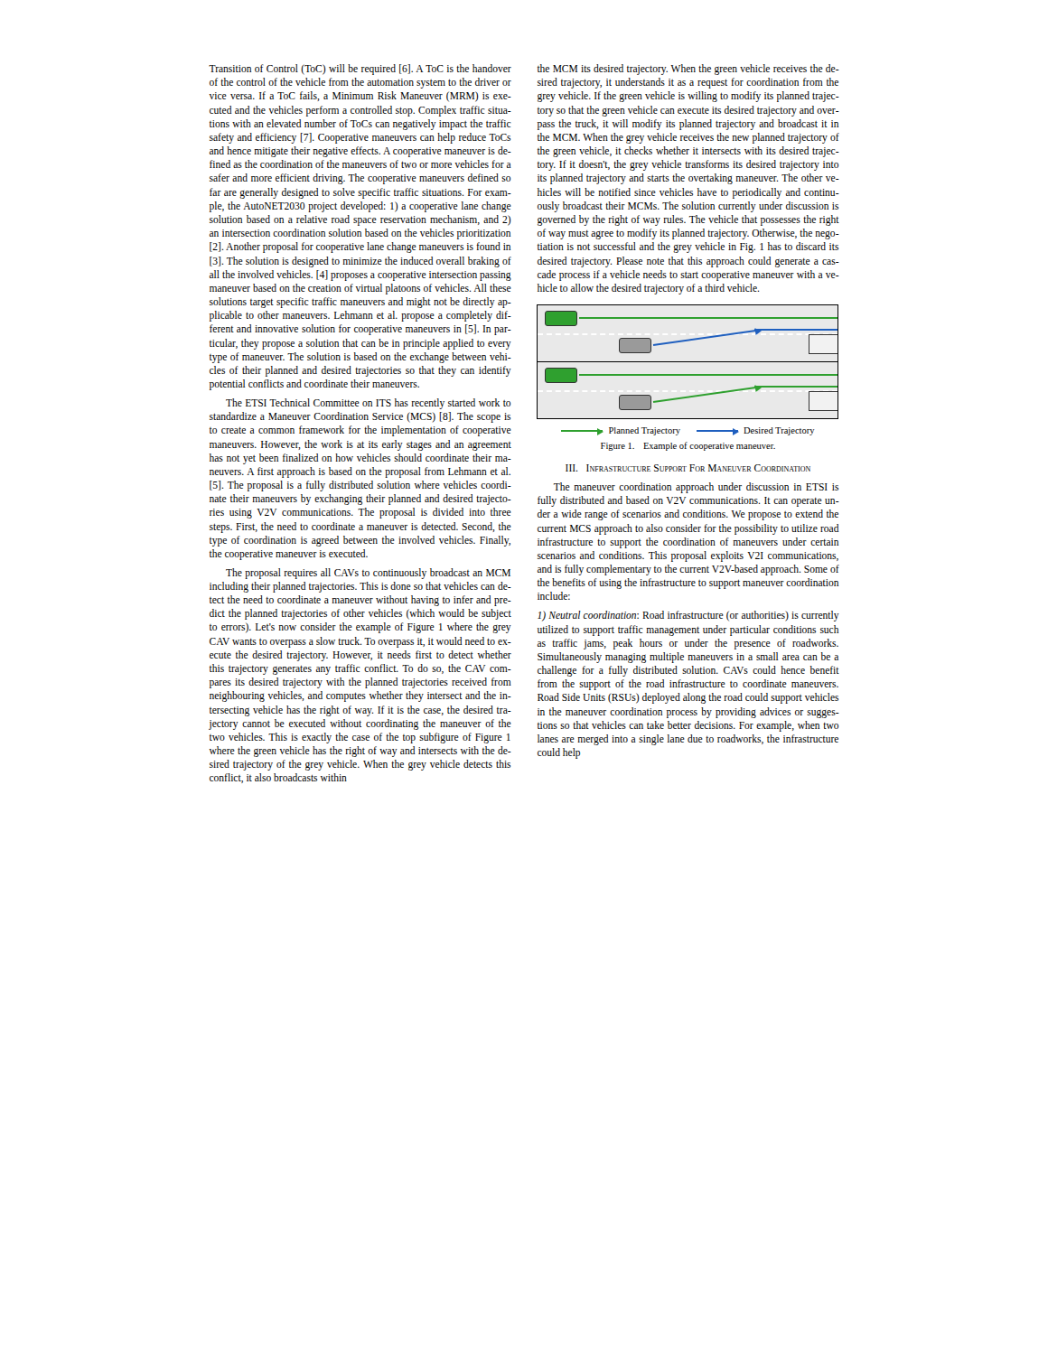Transition of Control (ToC) will be required [6]. A ToC is the handover of the control of the vehicle from the automation system to the driver or vice versa. If a ToC fails, a Minimum Risk Maneuver (MRM) is executed and the vehicles perform a controlled stop. Complex traffic situations with an elevated number of ToCs can negatively impact the traffic safety and efficiency [7]. Cooperative maneuvers can help reduce ToCs and hence mitigate their negative effects. A cooperative maneuver is defined as the coordination of the maneuvers of two or more vehicles for a safer and more efficient driving. The cooperative maneuvers defined so far are generally designed to solve specific traffic situations. For example, the AutoNET2030 project developed: 1) a cooperative lane change solution based on a relative road space reservation mechanism, and 2) an intersection coordination solution based on the vehicles prioritization [2]. Another proposal for cooperative lane change maneuvers is found in [3]. The solution is designed to minimize the induced overall braking of all the involved vehicles. [4] proposes a cooperative intersection passing maneuver based on the creation of virtual platoons of vehicles. All these solutions target specific traffic maneuvers and might not be directly applicable to other maneuvers. Lehmann et al. propose a completely different and innovative solution for cooperative maneuvers in [5]. In particular, they propose a solution that can be in principle applied to every type of maneuver. The solution is based on the exchange between vehicles of their planned and desired trajectories so that they can identify potential conflicts and coordinate their maneuvers.
The ETSI Technical Committee on ITS has recently started work to standardize a Maneuver Coordination Service (MCS) [8]. The scope is to create a common framework for the implementation of cooperative maneuvers. However, the work is at its early stages and an agreement has not yet been finalized on how vehicles should coordinate their maneuvers. A first approach is based on the proposal from Lehmann et al. [5]. The proposal is a fully distributed solution where vehicles coordinate their maneuvers by exchanging their planned and desired trajectories using V2V communications. The proposal is divided into three steps. First, the need to coordinate a maneuver is detected. Second, the type of coordination is agreed between the involved vehicles. Finally, the cooperative maneuver is executed.
The proposal requires all CAVs to continuously broadcast an MCM including their planned trajectories. This is done so that vehicles can detect the need to coordinate a maneuver without having to infer and predict the planned trajectories of other vehicles (which would be subject to errors). Let's now consider the example of Figure 1 where the grey CAV wants to overpass a slow truck. To overpass it, it would need to execute the desired trajectory. However, it needs first to detect whether this trajectory generates any traffic conflict. To do so, the CAV compares its desired trajectory with the planned trajectories received from neighbouring vehicles, and computes whether they intersect and the intersecting vehicle has the right of way. If it is the case, the desired trajectory cannot be executed without coordinating the maneuver of the two vehicles. This is exactly the case of the top subfigure of Figure 1 where the green vehicle has the right of way and intersects with the desired trajectory of the grey vehicle. When the grey vehicle detects this conflict, it also broadcasts within
the MCM its desired trajectory. When the green vehicle receives the desired trajectory, it understands it as a request for coordination from the grey vehicle. If the green vehicle is willing to modify its planned trajectory so that the green vehicle can execute its desired trajectory and overpass the truck, it will modify its planned trajectory and broadcast it in the MCM. When the grey vehicle receives the new planned trajectory of the green vehicle, it checks whether it intersects with its desired trajectory. If it doesn't, the grey vehicle transforms its desired trajectory into its planned trajectory and starts the overtaking maneuver. The other vehicles will be notified since vehicles have to periodically and continuously broadcast their MCMs. The solution currently under discussion is governed by the right of way rules. The vehicle that possesses the right of way must agree to modify its planned trajectory. Otherwise, the negotiation is not successful and the grey vehicle in Fig. 1 has to discard its desired trajectory. Please note that this approach could generate a cascade process if a vehicle needs to start cooperative maneuver with a vehicle to allow the desired trajectory of a third vehicle.
Planned Trajectory Desired Trajectory
Figure 1. Example of cooperative maneuver.
III. Infrastructure Support For Maneuver Coordination
The maneuver coordination approach under discussion in ETSI is fully distributed and based on V2V communications. It can operate under a wide range of scenarios and conditions. We propose to extend the current MCS approach to also consider for the possibility to utilize road infrastructure to support the coordination of maneuvers under certain scenarios and conditions. This proposal exploits V2I communications, and is fully complementary to the current V2V-based approach. Some of the benefits of using the infrastructure to support maneuver coordination include:
1) Neutral coordination: Road infrastructure (or authorities) is currently utilized to support traffic management under particular conditions such as traffic jams, peak hours or under the presence of roadworks. Simultaneously managing multiple maneuvers in a small area can be a challenge for a fully distributed solution. CAVs could hence benefit from the support of the road infrastructure to coordinate maneuvers. Road Side Units (RSUs) deployed along the road could support vehicles in the maneuver coordination process by providing advices or suggestions so that vehicles can take better decisions. For example, when two lanes are merged into a single lane due to roadworks, the infrastructure could help